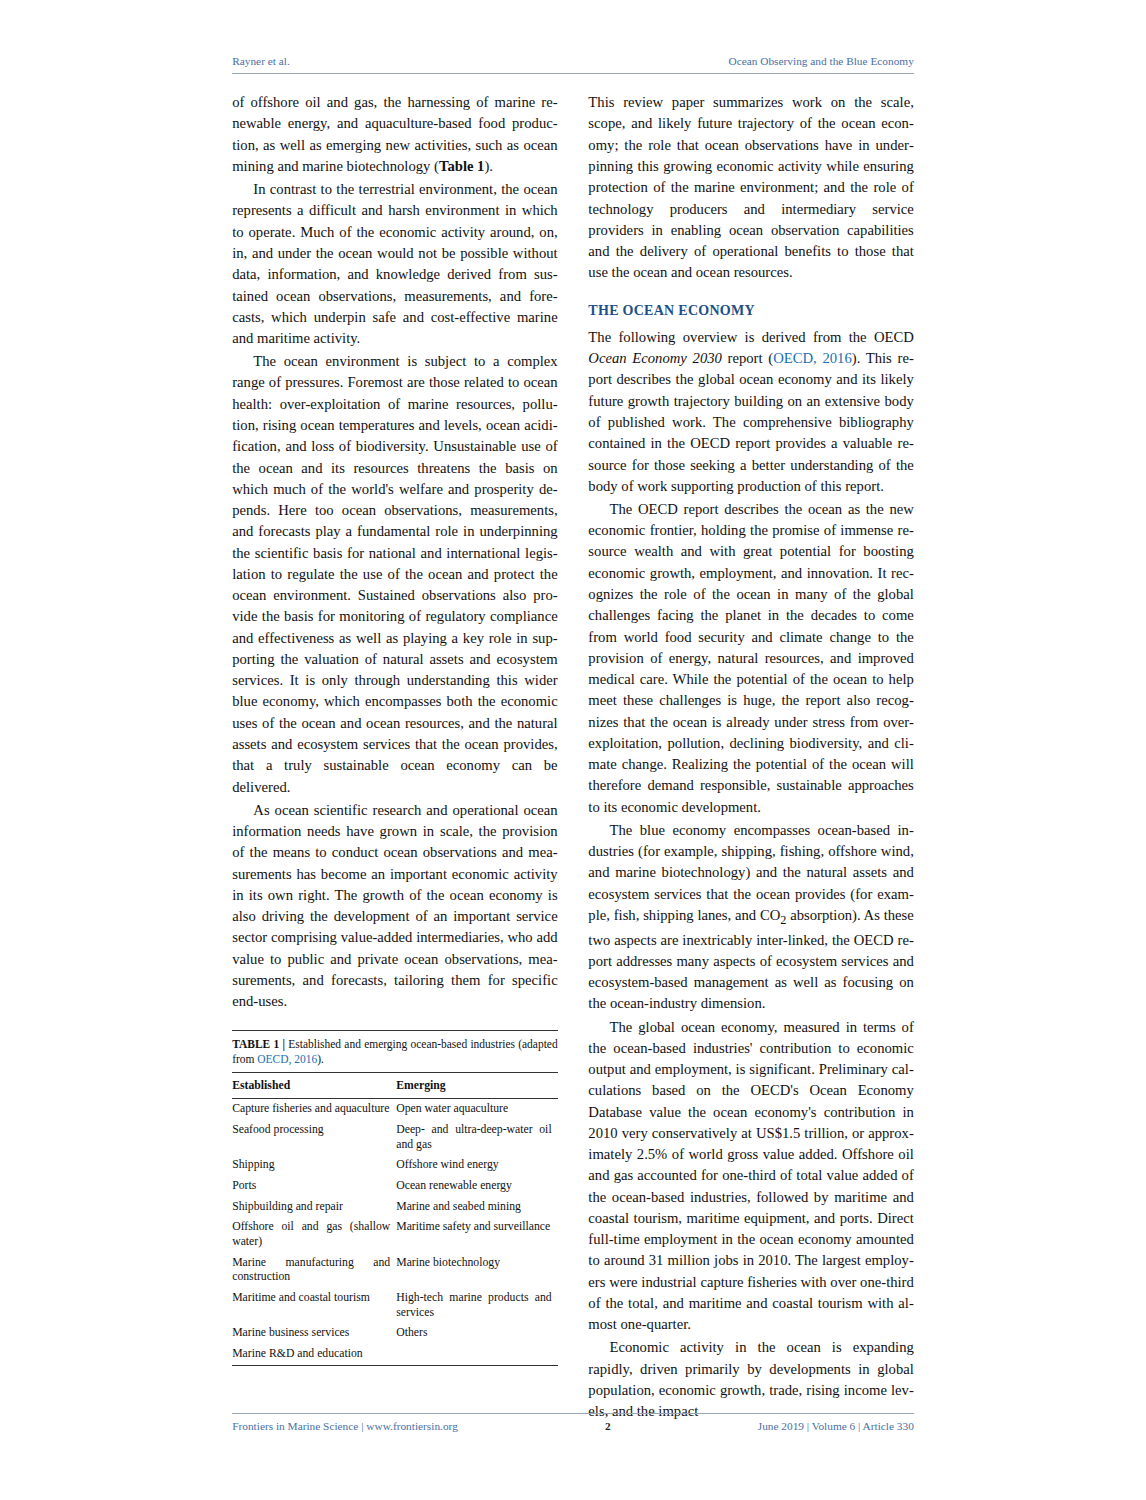Rayner et al. Ocean Observing and the Blue Economy
of offshore oil and gas, the harnessing of marine renewable energy, and aquaculture-based food production, as well as emerging new activities, such as ocean mining and marine biotechnology (Table 1).
In contrast to the terrestrial environment, the ocean represents a difficult and harsh environment in which to operate. Much of the economic activity around, on, in, and under the ocean would not be possible without data, information, and knowledge derived from sustained ocean observations, measurements, and forecasts, which underpin safe and cost-effective marine and maritime activity.
The ocean environment is subject to a complex range of pressures. Foremost are those related to ocean health: over-exploitation of marine resources, pollution, rising ocean temperatures and levels, ocean acidification, and loss of biodiversity. Unsustainable use of the ocean and its resources threatens the basis on which much of the world's welfare and prosperity depends. Here too ocean observations, measurements, and forecasts play a fundamental role in underpinning the scientific basis for national and international legislation to regulate the use of the ocean and protect the ocean environment. Sustained observations also provide the basis for monitoring of regulatory compliance and effectiveness as well as playing a key role in supporting the valuation of natural assets and ecosystem services. It is only through understanding this wider blue economy, which encompasses both the economic uses of the ocean and ocean resources, and the natural assets and ecosystem services that the ocean provides, that a truly sustainable ocean economy can be delivered.
As ocean scientific research and operational ocean information needs have grown in scale, the provision of the means to conduct ocean observations and measurements has become an important economic activity in its own right. The growth of the ocean economy is also driving the development of an important service sector comprising value-added intermediaries, who add value to public and private ocean observations, measurements, and forecasts, tailoring them for specific end-uses.
TABLE 1 | Established and emerging ocean-based industries (adapted from OECD, 2016).
| Established | Emerging |
| --- | --- |
| Capture fisheries and aquaculture | Open water aquaculture |
| Seafood processing | Deep- and ultra-deep-water oil and gas |
| Shipping | Offshore wind energy |
| Ports | Ocean renewable energy |
| Shipbuilding and repair | Marine and seabed mining |
| Offshore oil and gas (shallow water) | Maritime safety and surveillance |
| Marine manufacturing and construction | Marine biotechnology |
| Maritime and coastal tourism | High-tech marine products and services |
| Marine business services | Others |
| Marine R&D and education | |
This review paper summarizes work on the scale, scope, and likely future trajectory of the ocean economy; the role that ocean observations have in underpinning this growing economic activity while ensuring protection of the marine environment; and the role of technology producers and intermediary service providers in enabling ocean observation capabilities and the delivery of operational benefits to those that use the ocean and ocean resources.
The Ocean Economy
The following overview is derived from the OECD Ocean Economy 2030 report (OECD, 2016). This report describes the global ocean economy and its likely future growth trajectory building on an extensive body of published work. The comprehensive bibliography contained in the OECD report provides a valuable resource for those seeking a better understanding of the body of work supporting production of this report.
The OECD report describes the ocean as the new economic frontier, holding the promise of immense resource wealth and with great potential for boosting economic growth, employment, and innovation. It recognizes the role of the ocean in many of the global challenges facing the planet in the decades to come from world food security and climate change to the provision of energy, natural resources, and improved medical care. While the potential of the ocean to help meet these challenges is huge, the report also recognizes that the ocean is already under stress from over-exploitation, pollution, declining biodiversity, and climate change. Realizing the potential of the ocean will therefore demand responsible, sustainable approaches to its economic development.
The blue economy encompasses ocean-based industries (for example, shipping, fishing, offshore wind, and marine biotechnology) and the natural assets and ecosystem services that the ocean provides (for example, fish, shipping lanes, and CO2 absorption). As these two aspects are inextricably inter-linked, the OECD report addresses many aspects of ecosystem services and ecosystem-based management as well as focusing on the ocean-industry dimension.
The global ocean economy, measured in terms of the ocean-based industries' contribution to economic output and employment, is significant. Preliminary calculations based on the OECD's Ocean Economy Database value the ocean economy's contribution in 2010 very conservatively at US$1.5 trillion, or approximately 2.5% of world gross value added. Offshore oil and gas accounted for one-third of total value added of the ocean-based industries, followed by maritime and coastal tourism, maritime equipment, and ports. Direct full-time employment in the ocean economy amounted to around 31 million jobs in 2010. The largest employers were industrial capture fisheries with over one-third of the total, and maritime and coastal tourism with almost one-quarter.
Economic activity in the ocean is expanding rapidly, driven primarily by developments in global population, economic growth, trade, rising income levels, and the impact
Frontiers in Marine Science | www.frontiersin.org 2 June 2019 | Volume 6 | Article 330